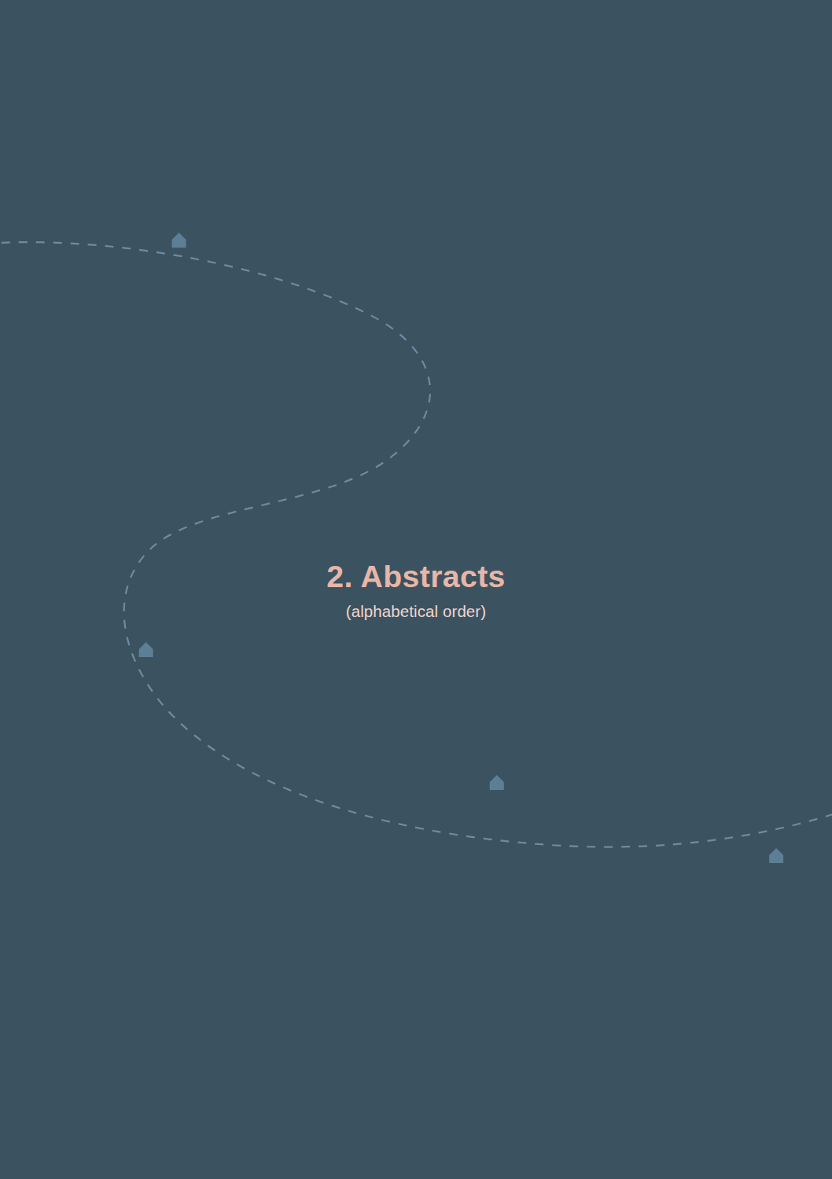2. Abstracts
(alphabetical order)